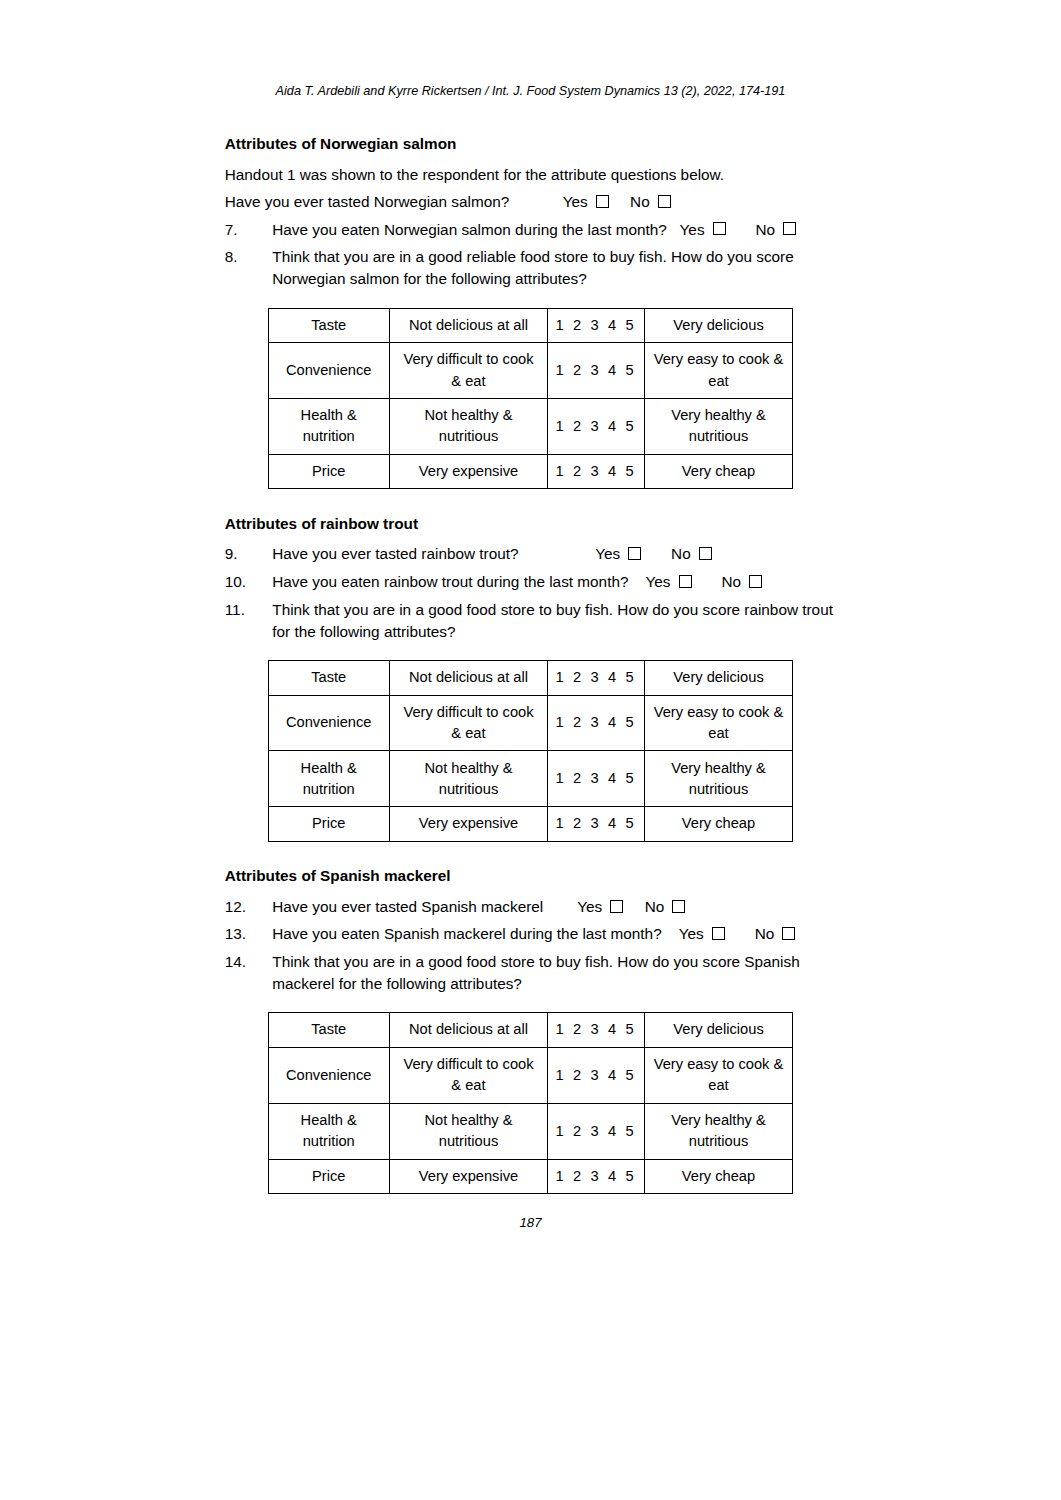Aida T. Ardebili and Kyrre Rickertsen / Int. J. Food System Dynamics 13 (2), 2022, 174-191
Attributes of Norwegian salmon
Handout 1 was shown to the respondent for the attribute questions below.
Have you ever tasted Norwegian salmon? Yes No
7. Have you eaten Norwegian salmon during the last month? Yes No
8. Think that you are in a good reliable food store to buy fish. How do you score Norwegian salmon for the following attributes?
| Taste | Not delicious at all | 1 2 3 4 5 | Very delicious |
| Convenience | Very difficult to cook & eat | 1 2 3 4 5 | Very easy to cook & eat |
| Health & nutrition | Not healthy & nutritious | 1 2 3 4 5 | Very healthy & nutritious |
| Price | Very expensive | 1 2 3 4 5 | Very cheap |
Attributes of rainbow trout
9. Have you ever tasted rainbow trout? Yes No
10. Have you eaten rainbow trout during the last month? Yes No
11. Think that you are in a good food store to buy fish. How do you score rainbow trout for the following attributes?
| Taste | Not delicious at all | 1 2 3 4 5 | Very delicious |
| Convenience | Very difficult to cook & eat | 1 2 3 4 5 | Very easy to cook & eat |
| Health & nutrition | Not healthy & nutritious | 1 2 3 4 5 | Very healthy & nutritious |
| Price | Very expensive | 1 2 3 4 5 | Very cheap |
Attributes of Spanish mackerel
12. Have you ever tasted Spanish mackerel Yes No
13. Have you eaten Spanish mackerel during the last month? Yes No
14. Think that you are in a good food store to buy fish. How do you score Spanish mackerel for the following attributes?
| Taste | Not delicious at all | 1 2 3 4 5 | Very delicious |
| Convenience | Very difficult to cook & eat | 1 2 3 4 5 | Very easy to cook & eat |
| Health & nutrition | Not healthy & nutritious | 1 2 3 4 5 | Very healthy & nutritious |
| Price | Very expensive | 1 2 3 4 5 | Very cheap |
187